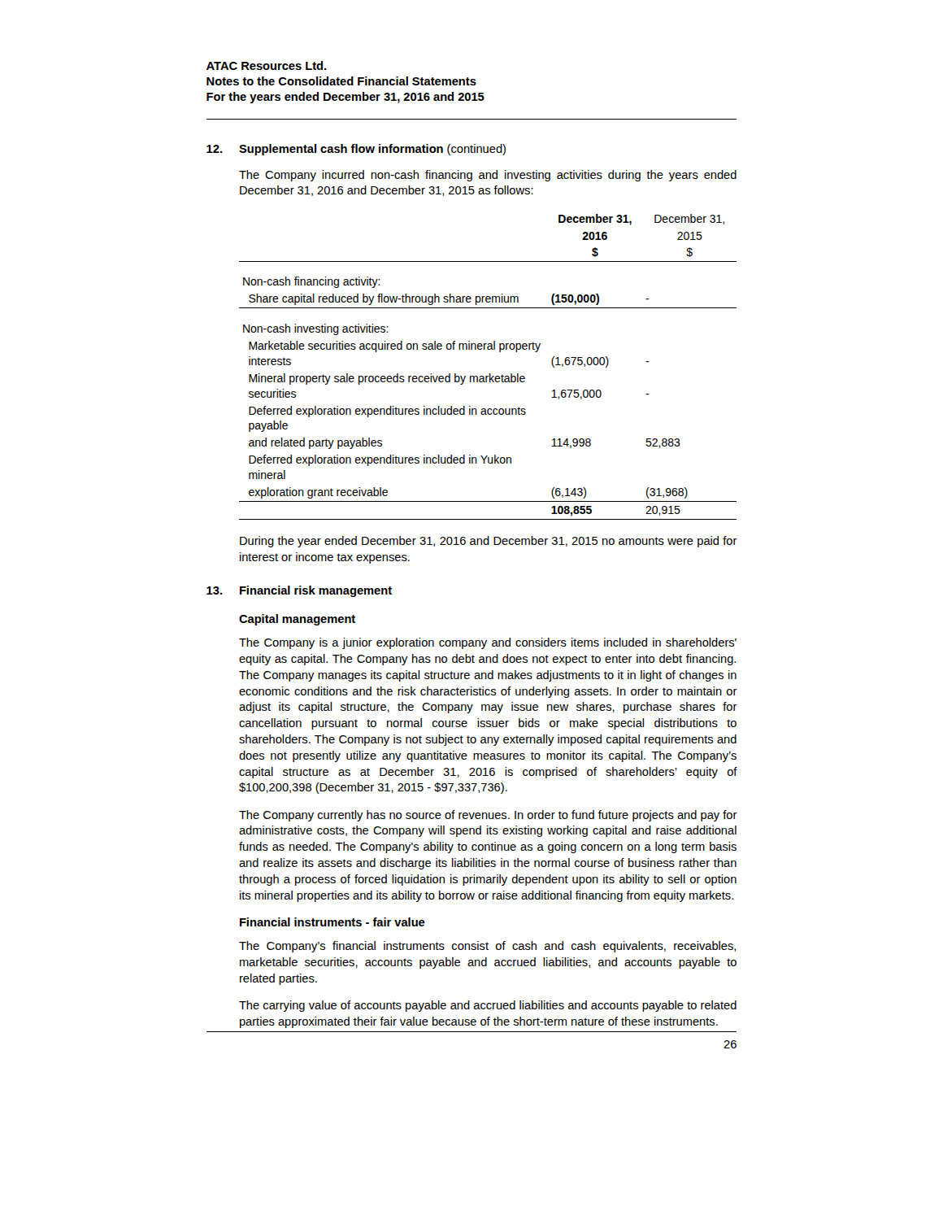ATAC Resources Ltd.
Notes to the Consolidated Financial Statements
For the years ended December 31, 2016 and 2015
12. Supplemental cash flow information (continued)
The Company incurred non-cash financing and investing activities during the years ended December 31, 2016 and December 31, 2015 as follows:
| | December 31, | December 31, |
| | 2016 | 2015 |
| | $ | $ |
| Non-cash financing activity: | | |
| Share capital reduced by flow-through share premium | (150,000) | - |
| Non-cash investing activities: | | |
| Marketable securities acquired on sale of mineral property interests | (1,675,000) | - |
| Mineral property sale proceeds received by marketable securities | 1,675,000 | - |
| Deferred exploration expenditures included in accounts payable | | |
| and related party payables | 114,998 | 52,883 |
| Deferred exploration expenditures included in Yukon mineral | | |
| exploration grant receivable | (6,143) | (31,968) |
| | 108,855 | 20,915 |
During the year ended December 31, 2016 and December 31, 2015 no amounts were paid for interest or income tax expenses.
13. Financial risk management
Capital management
The Company is a junior exploration company and considers items included in shareholders' equity as capital. The Company has no debt and does not expect to enter into debt financing. The Company manages its capital structure and makes adjustments to it in light of changes in economic conditions and the risk characteristics of underlying assets. In order to maintain or adjust its capital structure, the Company may issue new shares, purchase shares for cancellation pursuant to normal course issuer bids or make special distributions to shareholders. The Company is not subject to any externally imposed capital requirements and does not presently utilize any quantitative measures to monitor its capital. The Company’s capital structure as at December 31, 2016 is comprised of shareholders’ equity of $100,200,398 (December 31, 2015 - $97,337,736).
The Company currently has no source of revenues. In order to fund future projects and pay for administrative costs, the Company will spend its existing working capital and raise additional funds as needed. The Company's ability to continue as a going concern on a long term basis and realize its assets and discharge its liabilities in the normal course of business rather than through a process of forced liquidation is primarily dependent upon its ability to sell or option its mineral properties and its ability to borrow or raise additional financing from equity markets.
Financial instruments - fair value
The Company’s financial instruments consist of cash and cash equivalents, receivables, marketable securities, accounts payable and accrued liabilities, and accounts payable to related parties.
The carrying value of accounts payable and accrued liabilities and accounts payable to related parties approximated their fair value because of the short-term nature of these instruments.
26